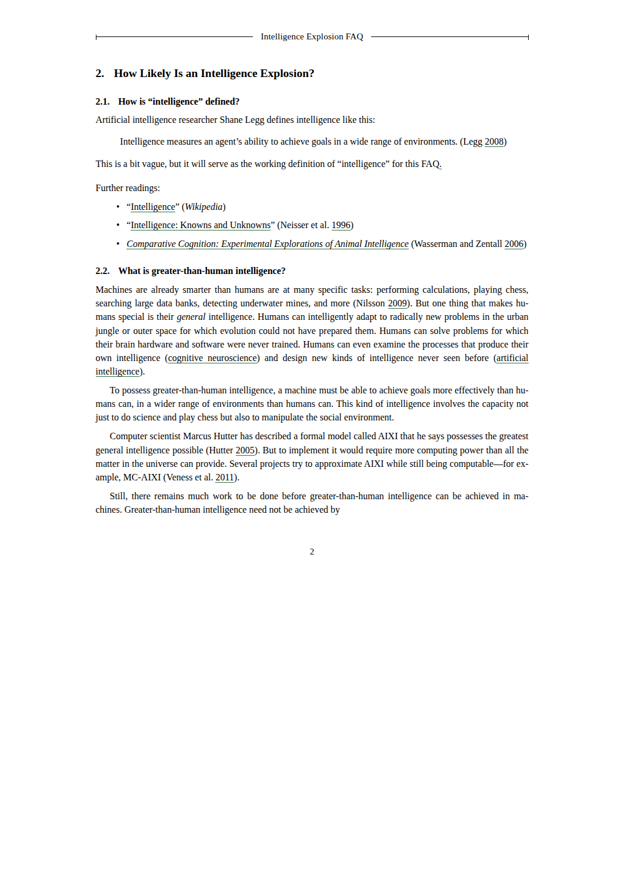Intelligence Explosion FAQ
2. How Likely Is an Intelligence Explosion?
2.1. How is “intelligence” defined?
Artificial intelligence researcher Shane Legg defines intelligence like this:
Intelligence measures an agent’s ability to achieve goals in a wide range of environments. (Legg 2008)
This is a bit vague, but it will serve as the working definition of “intelligence” for this FAQ.
Further readings:
“Intelligence” (Wikipedia)
“Intelligence: Knowns and Unknowns” (Neisser et al. 1996)
Comparative Cognition: Experimental Explorations of Animal Intelligence (Wasserman and Zentall 2006)
2.2. What is greater-than-human intelligence?
Machines are already smarter than humans are at many specific tasks: performing calculations, playing chess, searching large data banks, detecting underwater mines, and more (Nilsson 2009). But one thing that makes humans special is their general intelligence. Humans can intelligently adapt to radically new problems in the urban jungle or outer space for which evolution could not have prepared them. Humans can solve problems for which their brain hardware and software were never trained. Humans can even examine the processes that produce their own intelligence (cognitive neuroscience) and design new kinds of intelligence never seen before (artificial intelligence).
To possess greater-than-human intelligence, a machine must be able to achieve goals more effectively than humans can, in a wider range of environments than humans can. This kind of intelligence involves the capacity not just to do science and play chess but also to manipulate the social environment.
Computer scientist Marcus Hutter has described a formal model called AIXI that he says possesses the greatest general intelligence possible (Hutter 2005). But to implement it would require more computing power than all the matter in the universe can provide. Several projects try to approximate AIXI while still being computable—for example, MC-AIXI (Veness et al. 2011).
Still, there remains much work to be done before greater-than-human intelligence can be achieved in machines. Greater-than-human intelligence need not be achieved by
2